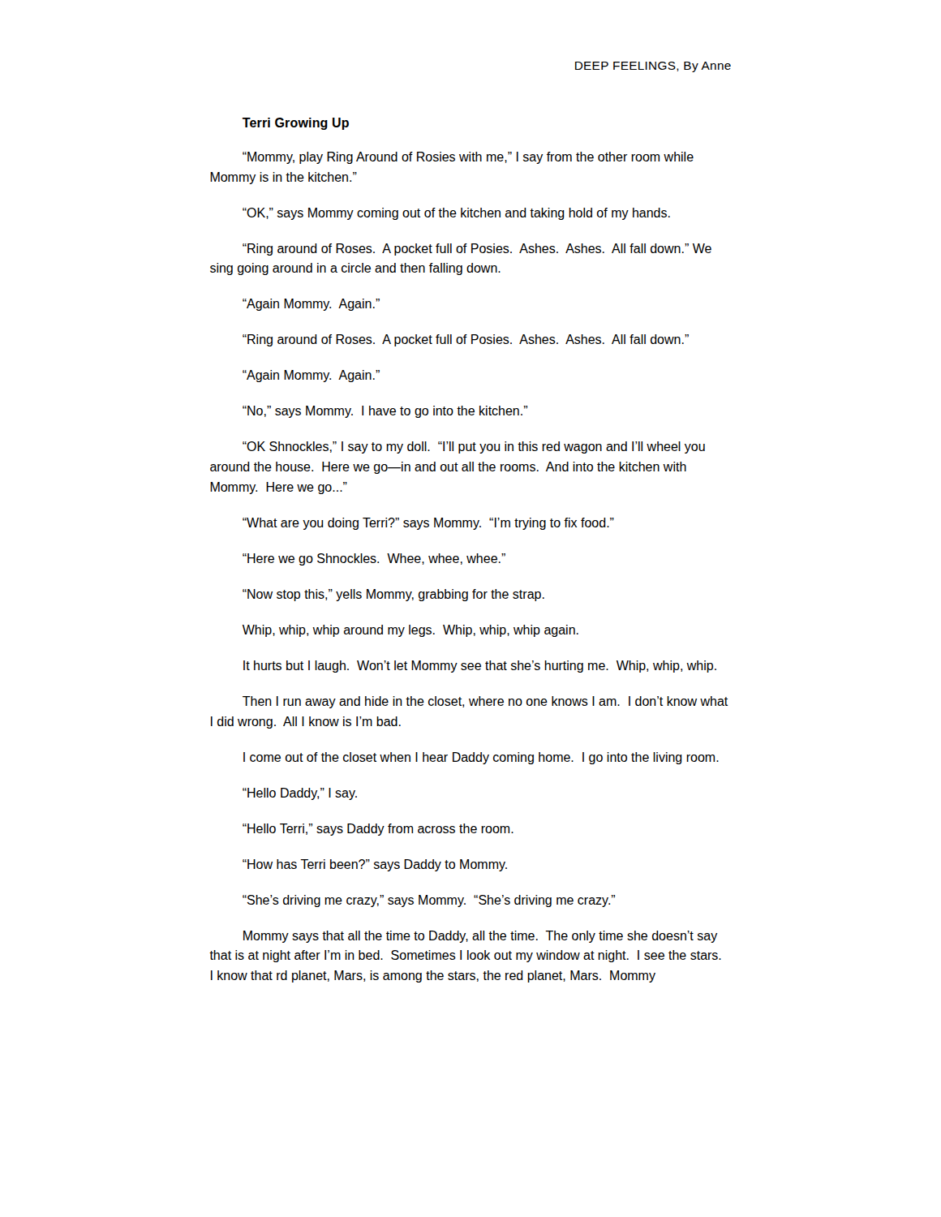DEEP FEELINGS, By Anne
Terri Growing Up
“Mommy, play Ring Around of Rosies with me,” I say from the other room while Mommy is in the kitchen.”
“OK,” says Mommy coming out of the kitchen and taking hold of my hands.
“Ring around of Roses. A pocket full of Posies. Ashes. Ashes. All fall down.” We sing going around in a circle and then falling down.
“Again Mommy. Again.”
“Ring around of Roses. A pocket full of Posies. Ashes. Ashes. All fall down.”
“Again Mommy. Again.”
“No,” says Mommy. I have to go into the kitchen.”
“OK Shnockles,” I say to my doll. “I’ll put you in this red wagon and I’ll wheel you around the house. Here we go—in and out all the rooms. And into the kitchen with Mommy. Here we go...”
“What are you doing Terri?” says Mommy. “I’m trying to fix food.”
“Here we go Shnockles. Whee, whee, whee.”
“Now stop this,” yells Mommy, grabbing for the strap.
Whip, whip, whip around my legs. Whip, whip, whip again.
It hurts but I laugh. Won’t let Mommy see that she’s hurting me. Whip, whip, whip.
Then I run away and hide in the closet, where no one knows I am. I don’t know what I did wrong. All I know is I’m bad.
I come out of the closet when I hear Daddy coming home. I go into the living room.
“Hello Daddy,” I say.
“Hello Terri,” says Daddy from across the room.
“How has Terri been?” says Daddy to Mommy.
“She’s driving me crazy,” says Mommy. “She’s driving me crazy.”
Mommy says that all the time to Daddy, all the time. The only time she doesn’t say that is at night after I’m in bed. Sometimes I look out my window at night. I see the stars. I know that rd planet, Mars, is among the stars, the red planet, Mars. Mommy